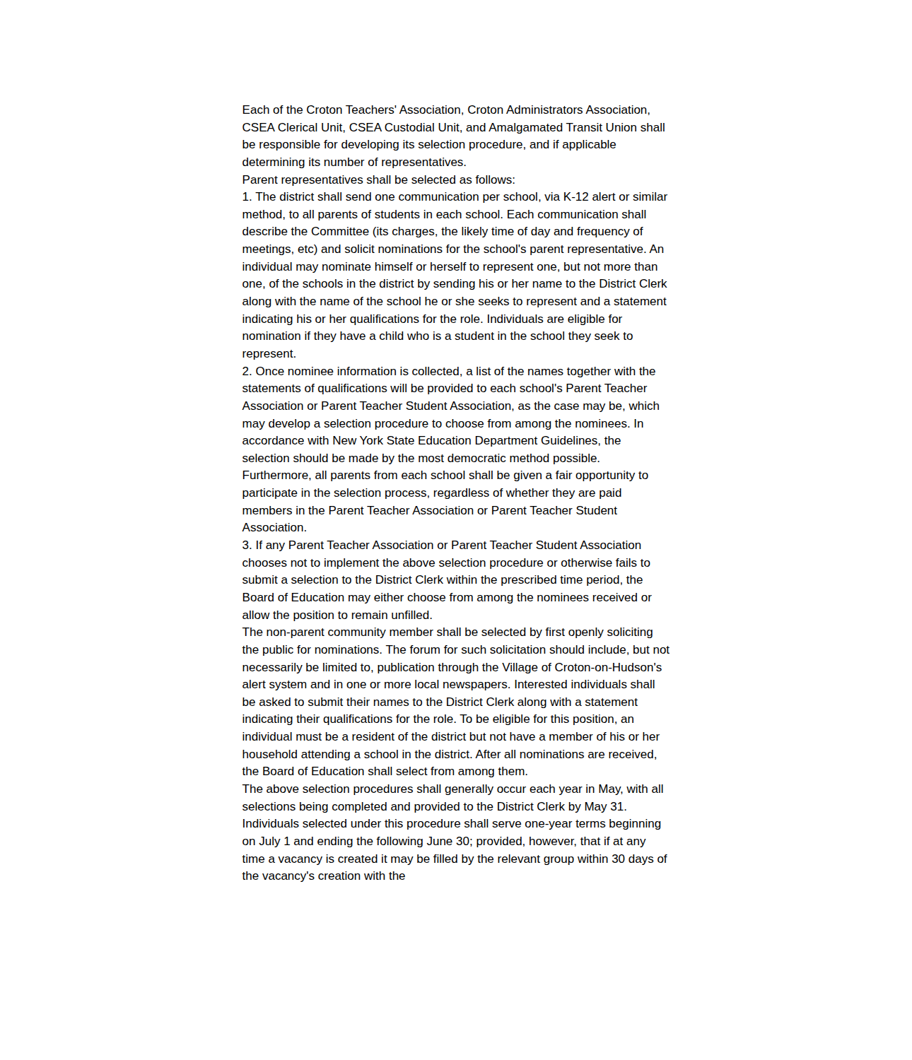Each of the Croton Teachers' Association, Croton Administrators Association, CSEA Clerical Unit, CSEA Custodial Unit, and Amalgamated Transit Union shall be responsible for developing its selection procedure, and if applicable determining its number of representatives.
Parent representatives shall be selected as follows:
1. The district shall send one communication per school, via K-12 alert or similar method, to all parents of students in each school. Each communication shall describe the Committee (its charges, the likely time of day and frequency of meetings, etc) and solicit nominations for the school's parent representative. An individual may nominate himself or herself to represent one, but not more than one, of the schools in the district by sending his or her name to the District Clerk along with the name of the school he or she seeks to represent and a statement indicating his or her qualifications for the role. Individuals are eligible for nomination if they have a child who is a student in the school they seek to represent.
2. Once nominee information is collected, a list of the names together with the statements of qualifications will be provided to each school's Parent Teacher Association or Parent Teacher Student Association, as the case may be, which may develop a selection procedure to choose from among the nominees. In accordance with New York State Education Department Guidelines, the selection should be made by the most democratic method possible. Furthermore, all parents from each school shall be given a fair opportunity to participate in the selection process, regardless of whether they are paid members in the Parent Teacher Association or Parent Teacher Student Association.
3. If any Parent Teacher Association or Parent Teacher Student Association chooses not to implement the above selection procedure or otherwise fails to submit a selection to the District Clerk within the prescribed time period, the Board of Education may either choose from among the nominees received or allow the position to remain unfilled.
The non-parent community member shall be selected by first openly soliciting the public for nominations. The forum for such solicitation should include, but not necessarily be limited to, publication through the Village of Croton-on-Hudson's alert system and in one or more local newspapers. Interested individuals shall be asked to submit their names to the District Clerk along with a statement indicating their qualifications for the role. To be eligible for this position, an individual must be a resident of the district but not have a member of his or her household attending a school in the district. After all nominations are received, the Board of Education shall select from among them.
The above selection procedures shall generally occur each year in May, with all selections being completed and provided to the District Clerk by May 31. Individuals selected under this procedure shall serve one-year terms beginning on July 1 and ending the following June 30; provided, however, that if at any time a vacancy is created it may be filled by the relevant group within 30 days of the vacancy's creation with the